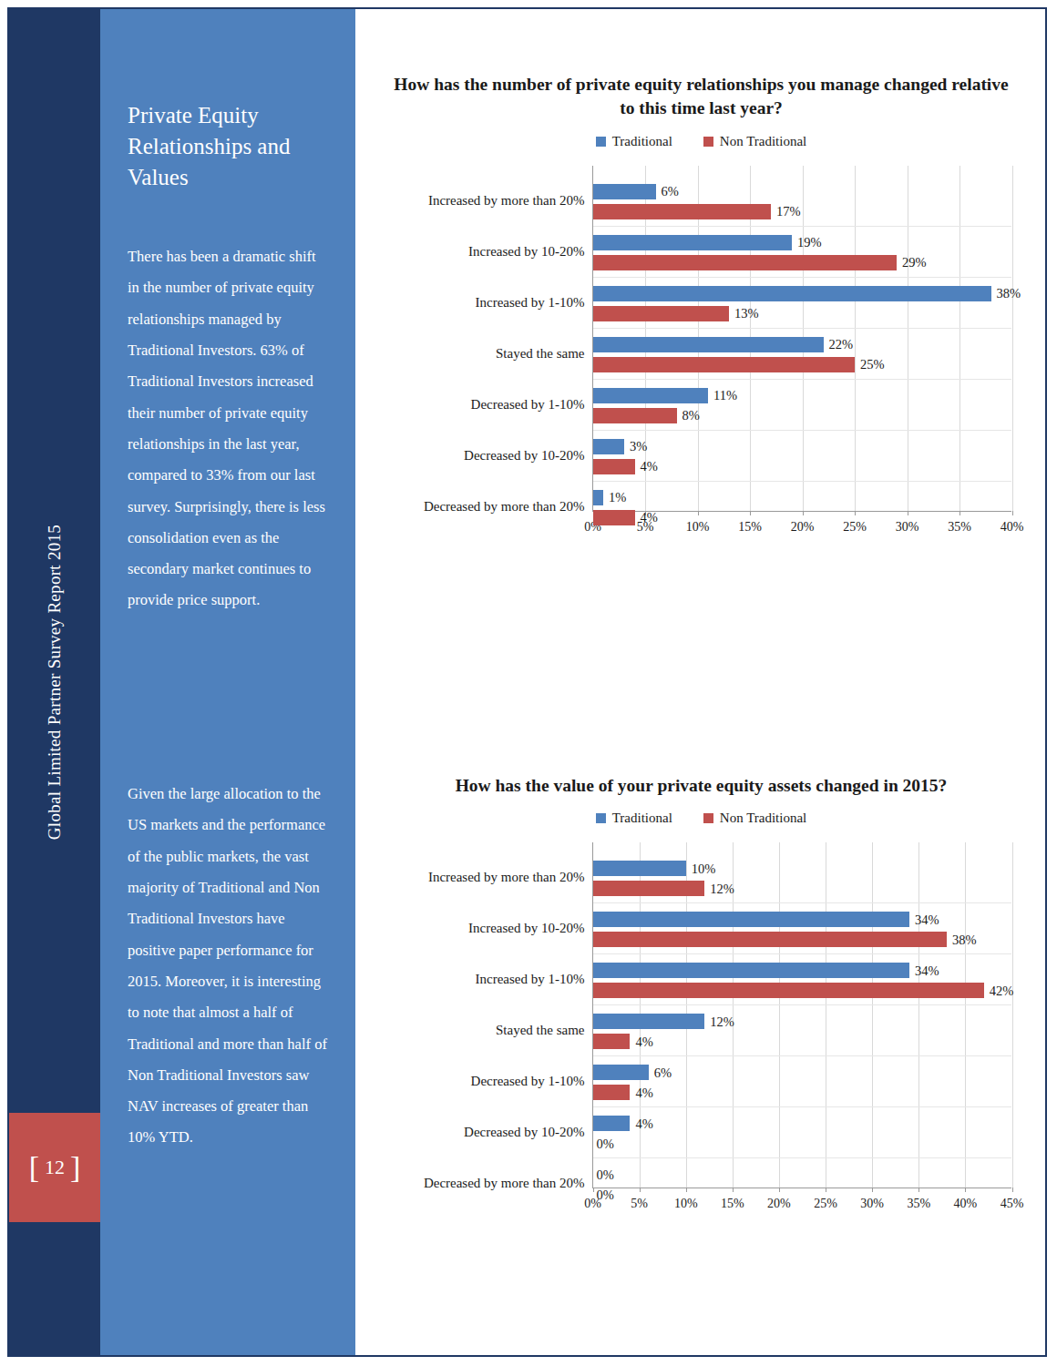Global Limited Partner Survey Report 2015
[12]
Private Equity
Relationships and
Values
There has been a dramatic shift in the number of private equity relationships managed by Traditional Investors. 63% of Traditional Investors increased their number of private equity relationships in the last year, compared to 33% from our last survey. Surprisingly, there is less consolidation even as the secondary market continues to provide price support.
Given the large allocation to the US markets and the performance of the public markets, the vast majority of Traditional and Non Traditional Investors have positive paper performance for 2015. Moreover, it is interesting to note that almost a half of Traditional and more than half of Non Traditional Investors saw NAV increases of greater than 10% YTD.
How has the number of private equity relationships you manage changed relative to this time last year?
Traditional
Non Traditional
Increased by more than 20%
Increased by 10-20%
Increased by 1-10%
Stayed the same
Decreased by 1-10%
Decreased by 10-20%
Decreased by more than 20%
0%
5%
10%
15%
20%
25%
30%
35%
40%
6%
17%
19%
29%
38%
13%
22%
25%
11%
8%
3%
4%
1%
4%
How has the value of your private equity assets changed in 2015?
Traditional
Non Traditional
Increased by more than 20%
Increased by 10-20%
Increased by 1-10%
Stayed the same
Decreased by 1-10%
Decreased by 10-20%
Decreased by more than 20%
0%
5%
10%
15%
20%
25%
30%
35%
40%
45%
10%
12%
34%
38%
34%
42%
12%
4%
6%
4%
4%
0%
0%
0%